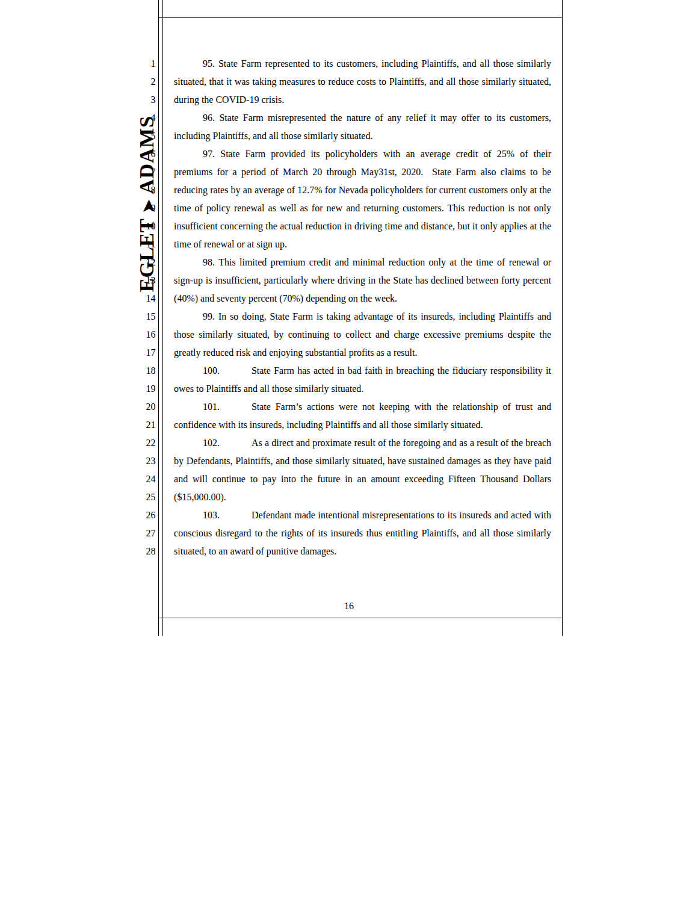1
2
3
4
5
6
7
8
9
10
11
12
13
14
15
16
17
18
19
20
21
22
23
24
25
26
27
28
EGLET ➤ ADAMS
95. State Farm represented to its customers, including Plaintiffs, and all those similarly situated, that it was taking measures to reduce costs to Plaintiffs, and all those similarly situated, during the COVID-19 crisis.
96. State Farm misrepresented the nature of any relief it may offer to its customers, including Plaintiffs, and all those similarly situated.
97. State Farm provided its policyholders with an average credit of 25% of their premiums for a period of March 20 through May31st, 2020. State Farm also claims to be reducing rates by an average of 12.7% for Nevada policyholders for current customers only at the time of policy renewal as well as for new and returning customers. This reduction is not only insufficient concerning the actual reduction in driving time and distance, but it only applies at the time of renewal or at sign up.
98. This limited premium credit and minimal reduction only at the time of renewal or sign-up is insufficient, particularly where driving in the State has declined between forty percent (40%) and seventy percent (70%) depending on the week.
99. In so doing, State Farm is taking advantage of its insureds, including Plaintiffs and those similarly situated, by continuing to collect and charge excessive premiums despite the greatly reduced risk and enjoying substantial profits as a result.
100. State Farm has acted in bad faith in breaching the fiduciary responsibility it owes to Plaintiffs and all those similarly situated.
101. State Farm’s actions were not keeping with the relationship of trust and confidence with its insureds, including Plaintiffs and all those similarly situated.
102. As a direct and proximate result of the foregoing and as a result of the breach by Defendants, Plaintiffs, and those similarly situated, have sustained damages as they have paid and will continue to pay into the future in an amount exceeding Fifteen Thousand Dollars ($15,000.00).
103. Defendant made intentional misrepresentations to its insureds and acted with conscious disregard to the rights of its insureds thus entitling Plaintiffs, and all those similarly situated, to an award of punitive damages.
16